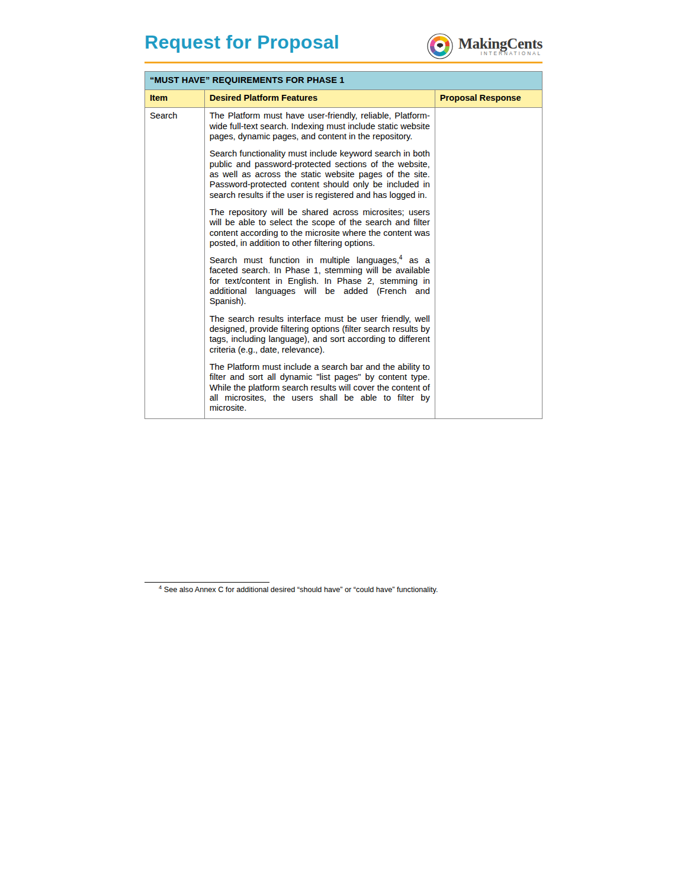Request for Proposal
MakingCents
INTERNATIONAL
| “MUST HAVE” REQUIREMENTS FOR PHASE 1 |
| Item | Desired Platform Features | Proposal Response |
| Search | The Platform must have user-friendly, reliable, Platform-wide full-text search. Indexing must include static website pages, dynamic pages, and content in the repository. Search functionality must include keyword search in both public and password-protected sections of the website, as well as across the static website pages of the site. Password-protected content should only be included in search results if the user is registered and has logged in. The repository will be shared across microsites; users will be able to select the scope of the search and filter content according to the microsite where the content was posted, in addition to other filtering options. Search must function in multiple languages, 4 as a faceted search. In Phase 1, stemming will be available for text/content in English. In Phase 2, stemming in additional languages will be added (French and Spanish). The search results interface must be user friendly, well designed, provide filtering options (filter search results by tags, including language), and sort according to different criteria (e.g., date, relevance). The Platform must include a search bar and the ability to filter and sort all dynamic "list pages" by content type. While the platform search results will cover the content of all microsites, the users shall be able to filter by microsite. | |
4 See also Annex C for additional desired “should have” or “could have” functionality.